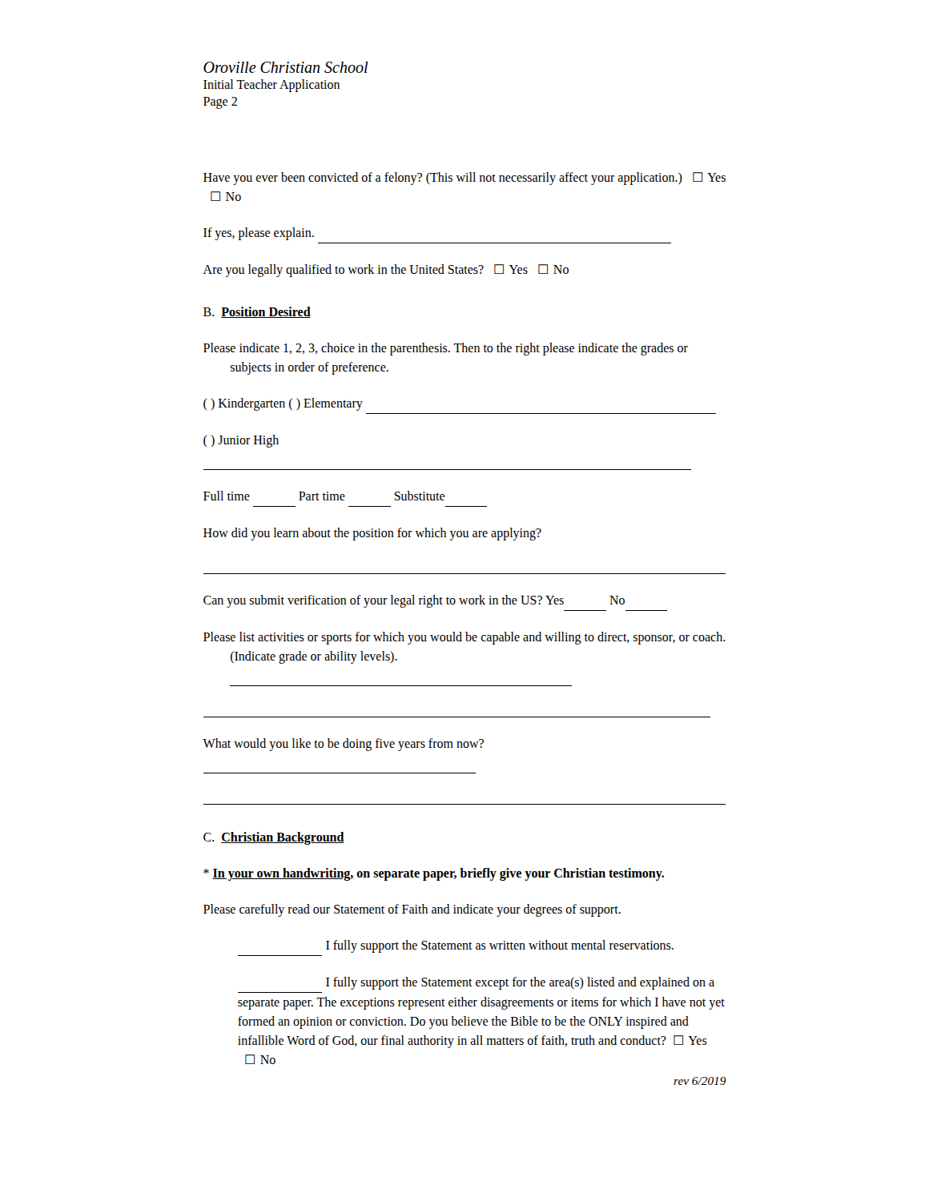Oroville Christian School
Initial Teacher Application
Page 2
Have you ever been convicted of a felony? (This will not necessarily affect your application.) ☐ Yes ☐ No
If yes, please explain.
Are you legally qualified to work in the United States? ☐ Yes ☐ No
B. Position Desired
Please indicate 1, 2, 3, choice in the parenthesis. Then to the right please indicate the grades or subjects in order of preference.
( ) Kindergarten ( ) Elementary
( ) Junior High
Full time Part time Substitute
How did you learn about the position for which you are applying?
Can you submit verification of your legal right to work in the US? Yes No
Please list activities or sports for which you would be capable and willing to direct, sponsor, or coach. (Indicate grade or ability levels).
What would you like to be doing five years from now?
C. Christian Background
* In your own handwriting, on separate paper, briefly give your Christian testimony.
Please carefully read our Statement of Faith and indicate your degrees of support.
I fully support the Statement as written without mental reservations.
I fully support the Statement except for the area(s) listed and explained on a separate paper. The exceptions represent either disagreements or items for which I have not yet formed an opinion or conviction. Do you believe the Bible to be the ONLY inspired and infallible Word of God, our final authority in all matters of faith, truth and conduct? ☐ Yes ☐ No
rev 6/2019